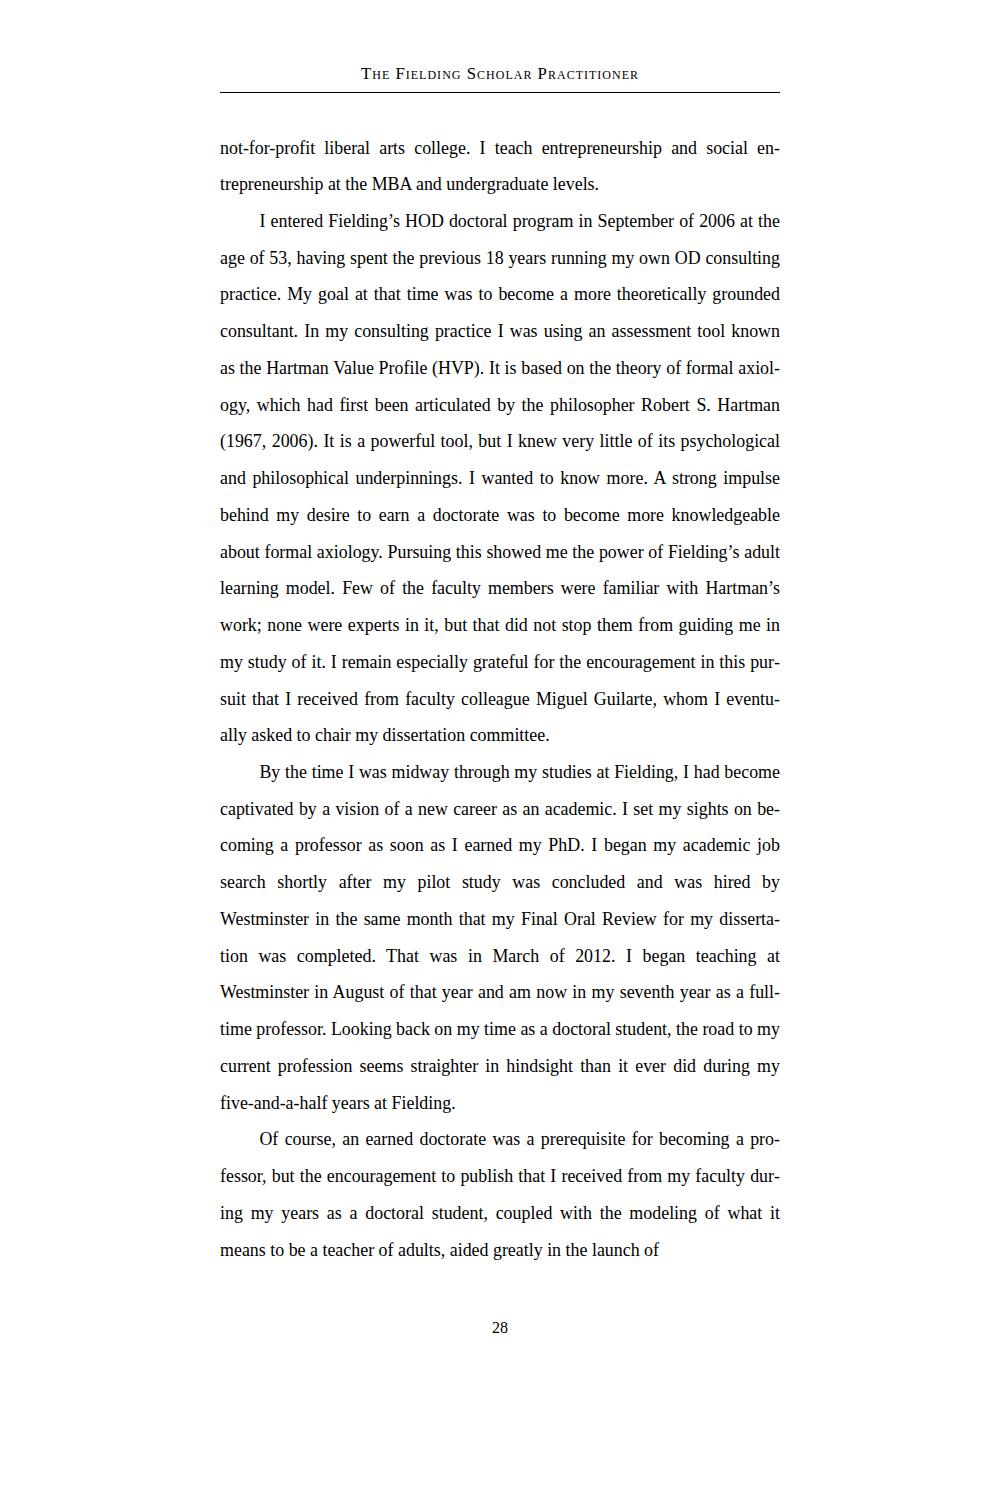The Fielding Scholar Practitioner
not-for-profit liberal arts college. I teach entrepreneurship and social entrepreneurship at the MBA and undergraduate levels.
I entered Fielding’s HOD doctoral program in September of 2006 at the age of 53, having spent the previous 18 years running my own OD consulting practice. My goal at that time was to become a more theoretically grounded consultant. In my consulting practice I was using an assessment tool known as the Hartman Value Profile (HVP). It is based on the theory of formal axiology, which had first been articulated by the philosopher Robert S. Hartman (1967, 2006). It is a powerful tool, but I knew very little of its psychological and philosophical underpinnings. I wanted to know more. A strong impulse behind my desire to earn a doctorate was to become more knowledgeable about formal axiology. Pursuing this showed me the power of Fielding’s adult learning model. Few of the faculty members were familiar with Hartman’s work; none were experts in it, but that did not stop them from guiding me in my study of it. I remain especially grateful for the encouragement in this pursuit that I received from faculty colleague Miguel Guilarte, whom I eventually asked to chair my dissertation committee.
By the time I was midway through my studies at Fielding, I had become captivated by a vision of a new career as an academic. I set my sights on becoming a professor as soon as I earned my PhD. I began my academic job search shortly after my pilot study was concluded and was hired by Westminster in the same month that my Final Oral Review for my dissertation was completed. That was in March of 2012. I began teaching at Westminster in August of that year and am now in my seventh year as a full-time professor. Looking back on my time as a doctoral student, the road to my current profession seems straighter in hindsight than it ever did during my five-and-a-half years at Fielding.
Of course, an earned doctorate was a prerequisite for becoming a professor, but the encouragement to publish that I received from my faculty during my years as a doctoral student, coupled with the modeling of what it means to be a teacher of adults, aided greatly in the launch of
28